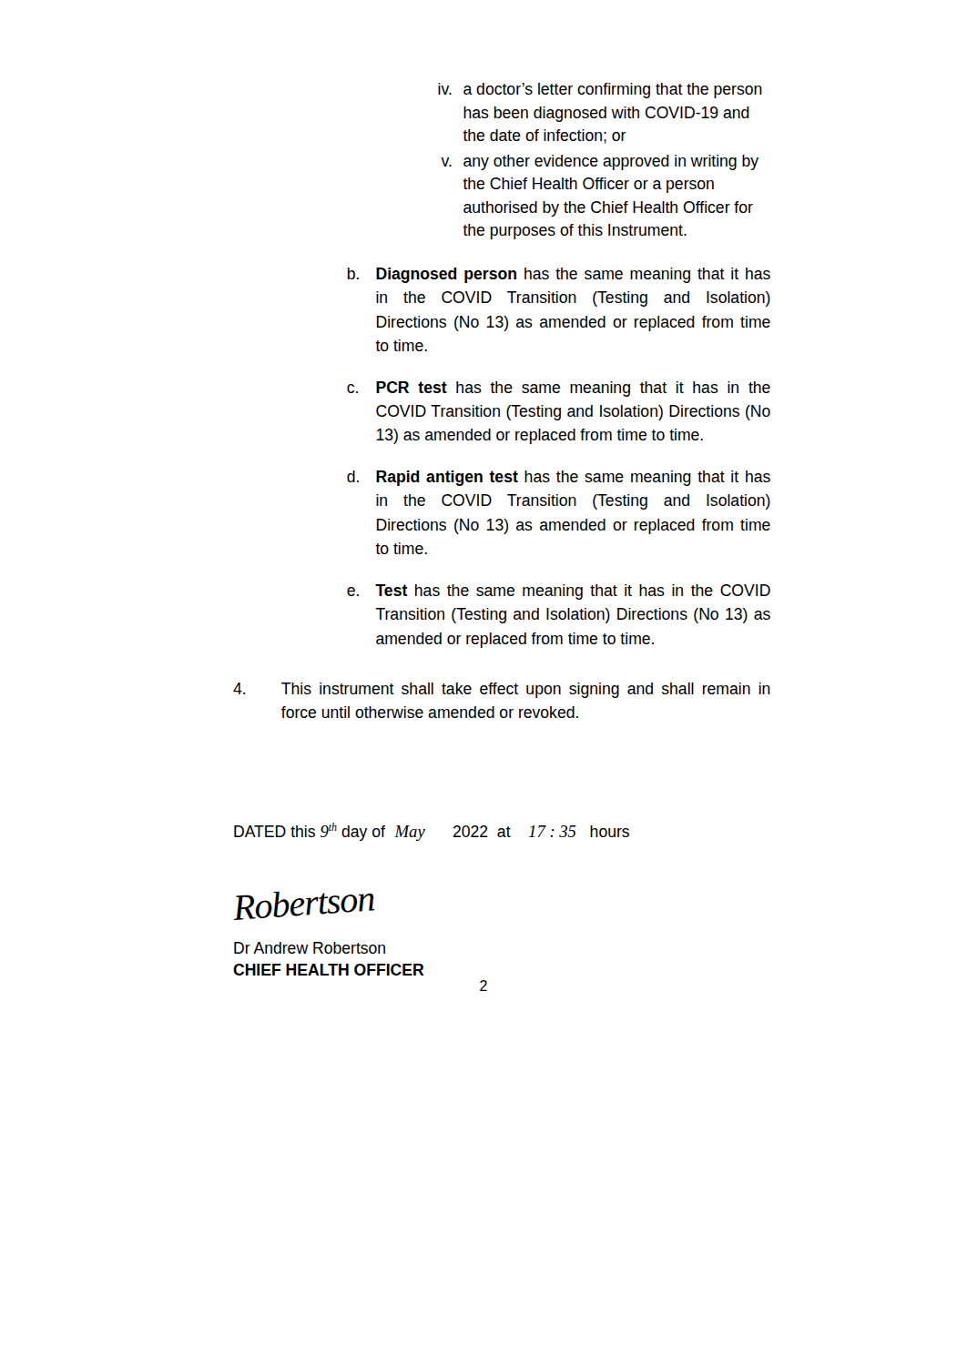iv. a doctor’s letter confirming that the person has been diagnosed with COVID-19 and the date of infection; or
v. any other evidence approved in writing by the Chief Health Officer or a person authorised by the Chief Health Officer for the purposes of this Instrument.
b. Diagnosed person has the same meaning that it has in the COVID Transition (Testing and Isolation) Directions (No 13) as amended or replaced from time to time.
c. PCR test has the same meaning that it has in the COVID Transition (Testing and Isolation) Directions (No 13) as amended or replaced from time to time.
d. Rapid antigen test has the same meaning that it has in the COVID Transition (Testing and Isolation) Directions (No 13) as amended or replaced from time to time.
e. Test has the same meaning that it has in the COVID Transition (Testing and Isolation) Directions (No 13) as amended or replaced from time to time.
4. This instrument shall take effect upon signing and shall remain in force until otherwise amended or revoked.
DATED this 9th day of May 2022 at 17 : 35 hours
Robertson
Dr Andrew Robertson
CHIEF HEALTH OFFICER
2